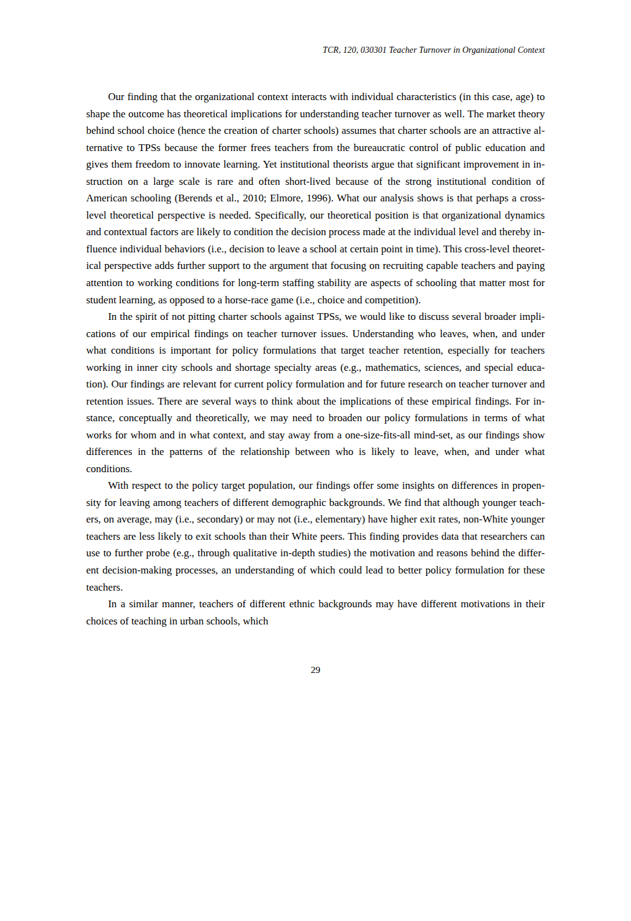TCR, 120, 030301 Teacher Turnover in Organizational Context
Our finding that the organizational context interacts with individual characteristics (in this case, age) to shape the outcome has theoretical implications for understanding teacher turnover as well. The market theory behind school choice (hence the creation of charter schools) assumes that charter schools are an attractive alternative to TPSs because the former frees teachers from the bureaucratic control of public education and gives them freedom to innovate learning. Yet institutional theorists argue that significant improvement in instruction on a large scale is rare and often short-lived because of the strong institutional condition of American schooling (Berends et al., 2010; Elmore, 1996). What our analysis shows is that perhaps a cross-level theoretical perspective is needed. Specifically, our theoretical position is that organizational dynamics and contextual factors are likely to condition the decision process made at the individual level and thereby influence individual behaviors (i.e., decision to leave a school at certain point in time). This cross-level theoretical perspective adds further support to the argument that focusing on recruiting capable teachers and paying attention to working conditions for long-term staffing stability are aspects of schooling that matter most for student learning, as opposed to a horse-race game (i.e., choice and competition).
In the spirit of not pitting charter schools against TPSs, we would like to discuss several broader implications of our empirical findings on teacher turnover issues. Understanding who leaves, when, and under what conditions is important for policy formulations that target teacher retention, especially for teachers working in inner city schools and shortage specialty areas (e.g., mathematics, sciences, and special education). Our findings are relevant for current policy formulation and for future research on teacher turnover and retention issues. There are several ways to think about the implications of these empirical findings. For instance, conceptually and theoretically, we may need to broaden our policy formulations in terms of what works for whom and in what context, and stay away from a one-size-fits-all mind-set, as our findings show differences in the patterns of the relationship between who is likely to leave, when, and under what conditions.
With respect to the policy target population, our findings offer some insights on differences in propensity for leaving among teachers of different demographic backgrounds. We find that although younger teachers, on average, may (i.e., secondary) or may not (i.e., elementary) have higher exit rates, non-White younger teachers are less likely to exit schools than their White peers. This finding provides data that researchers can use to further probe (e.g., through qualitative in-depth studies) the motivation and reasons behind the different decision-making processes, an understanding of which could lead to better policy formulation for these teachers.
In a similar manner, teachers of different ethnic backgrounds may have different motivations in their choices of teaching in urban schools, which
29